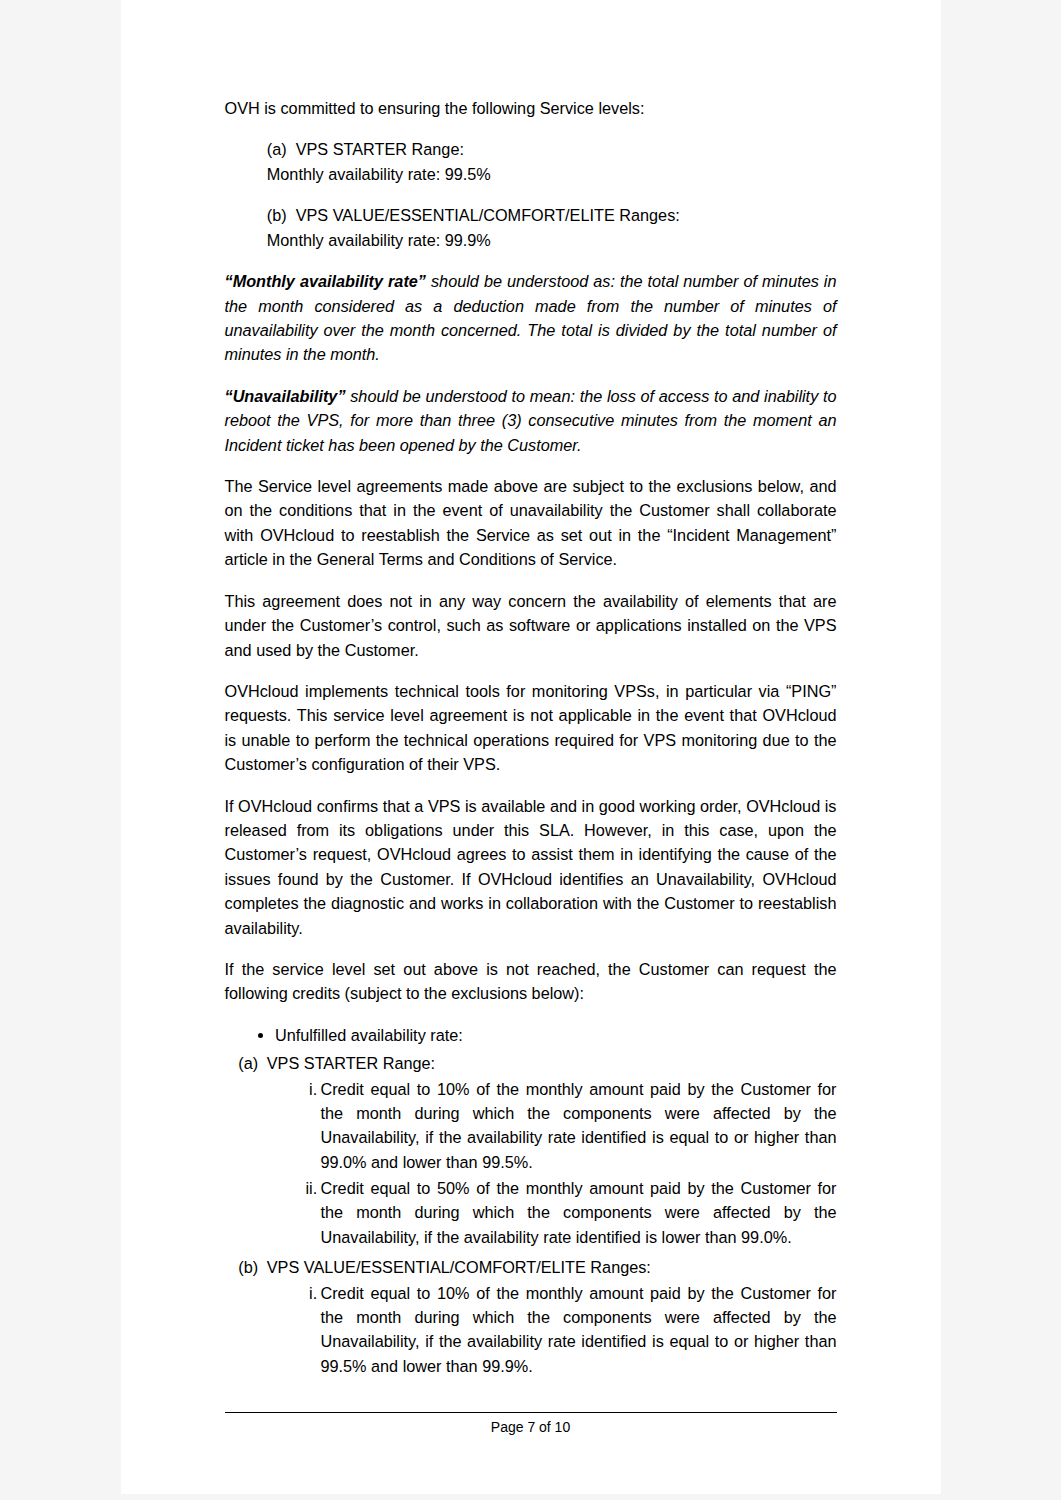OVH is committed to ensuring the following Service levels:
(a) VPS STARTER Range:
Monthly availability rate: 99.5%
(b) VPS VALUE/ESSENTIAL/COMFORT/ELITE Ranges:
Monthly availability rate: 99.9%
“Monthly availability rate” should be understood as: the total number of minutes in the month considered as a deduction made from the number of minutes of unavailability over the month concerned. The total is divided by the total number of minutes in the month.
“Unavailability” should be understood to mean: the loss of access to and inability to reboot the VPS, for more than three (3) consecutive minutes from the moment an Incident ticket has been opened by the Customer.
The Service level agreements made above are subject to the exclusions below, and on the conditions that in the event of unavailability the Customer shall collaborate with OVHcloud to reestablish the Service as set out in the “Incident Management” article in the General Terms and Conditions of Service.
This agreement does not in any way concern the availability of elements that are under the Customer’s control, such as software or applications installed on the VPS and used by the Customer.
OVHcloud implements technical tools for monitoring VPSs, in particular via “PING” requests. This service level agreement is not applicable in the event that OVHcloud is unable to perform the technical operations required for VPS monitoring due to the Customer’s configuration of their VPS.
If OVHcloud confirms that a VPS is available and in good working order, OVHcloud is released from its obligations under this SLA. However, in this case, upon the Customer’s request, OVHcloud agrees to assist them in identifying the cause of the issues found by the Customer. If OVHcloud identifies an Unavailability, OVHcloud completes the diagnostic and works in collaboration with the Customer to reestablish availability.
If the service level set out above is not reached, the Customer can request the following credits (subject to the exclusions below):
Unfulfilled availability rate:
(a) VPS STARTER Range:
i. Credit equal to 10% of the monthly amount paid by the Customer for the month during which the components were affected by the Unavailability, if the availability rate identified is equal to or higher than 99.0% and lower than 99.5%.
ii. Credit equal to 50% of the monthly amount paid by the Customer for the month during which the components were affected by the Unavailability, if the availability rate identified is lower than 99.0%.
(b) VPS VALUE/ESSENTIAL/COMFORT/ELITE Ranges:
i. Credit equal to 10% of the monthly amount paid by the Customer for the month during which the components were affected by the Unavailability, if the availability rate identified is equal to or higher than 99.5% and lower than 99.9%.
Page 7 of 10